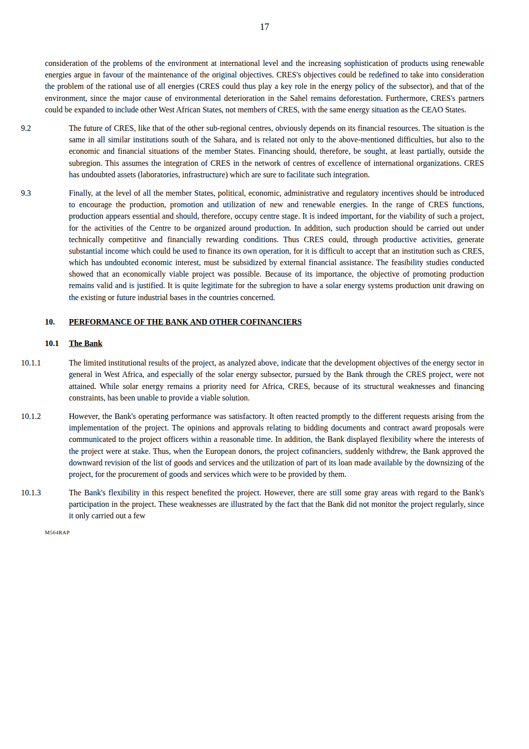17
consideration of the problems of the environment at international level and the increasing sophistication of products using renewable energies argue in favour of the maintenance of the original objectives. CRES's objectives could be redefined to take into consideration the problem of the rational use of all energies (CRES could thus play a key role in the energy policy of the subsector), and that of the environment, since the major cause of environmental deterioration in the Sahel remains deforestation. Furthermore, CRES's partners could be expanded to include other West African States, not members of CRES, with the same energy situation as the CEAO States.
9.2 The future of CRES, like that of the other sub-regional centres, obviously depends on its financial resources. The situation is the same in all similar institutions south of the Sahara, and is related not only to the above-mentioned difficulties, but also to the economic and financial situations of the member States. Financing should, therefore, be sought, at least partially, outside the subregion. This assumes the integration of CRES in the network of centres of excellence of international organizations. CRES has undoubted assets (laboratories, infrastructure) which are sure to facilitate such integration.
9.3 Finally, at the level of all the member States, political, economic, administrative and regulatory incentives should be introduced to encourage the production, promotion and utilization of new and renewable energies. In the range of CRES functions, production appears essential and should, therefore, occupy centre stage. It is indeed important, for the viability of such a project, for the activities of the Centre to be organized around production. In addition, such production should be carried out under technically competitive and financially rewarding conditions. Thus CRES could, through productive activities, generate substantial income which could be used to finance its own operation, for it is difficult to accept that an institution such as CRES, which has undoubted economic interest, must be subsidized by external financial assistance. The feasibility studies conducted showed that an economically viable project was possible. Because of its importance, the objective of promoting production remains valid and is justified. It is quite legitimate for the subregion to have a solar energy systems production unit drawing on the existing or future industrial bases in the countries concerned.
10. PERFORMANCE OF THE BANK AND OTHER COFINANCIERS
10.1 The Bank
10.1.1 The limited institutional results of the project, as analyzed above, indicate that the development objectives of the energy sector in general in West Africa, and especially of the solar energy subsector, pursued by the Bank through the CRES project, were not attained. While solar energy remains a priority need for Africa, CRES, because of its structural weaknesses and financing constraints, has been unable to provide a viable solution.
10.1.2 However, the Bank's operating performance was satisfactory. It often reacted promptly to the different requests arising from the implementation of the project. The opinions and approvals relating to bidding documents and contract award proposals were communicated to the project officers within a reasonable time. In addition, the Bank displayed flexibility where the interests of the project were at stake. Thus, when the European donors, the project cofinanciers, suddenly withdrew, the Bank approved the downward revision of the list of goods and services and the utilization of part of its loan made available by the downsizing of the project, for the procurement of goods and services which were to be provided by them.
10.1.3 The Bank's flexibility in this respect benefited the project. However, there are still some gray areas with regard to the Bank's participation in the project. These weaknesses are illustrated by the fact that the Bank did not monitor the project regularly, since it only carried out a few
M564RAP